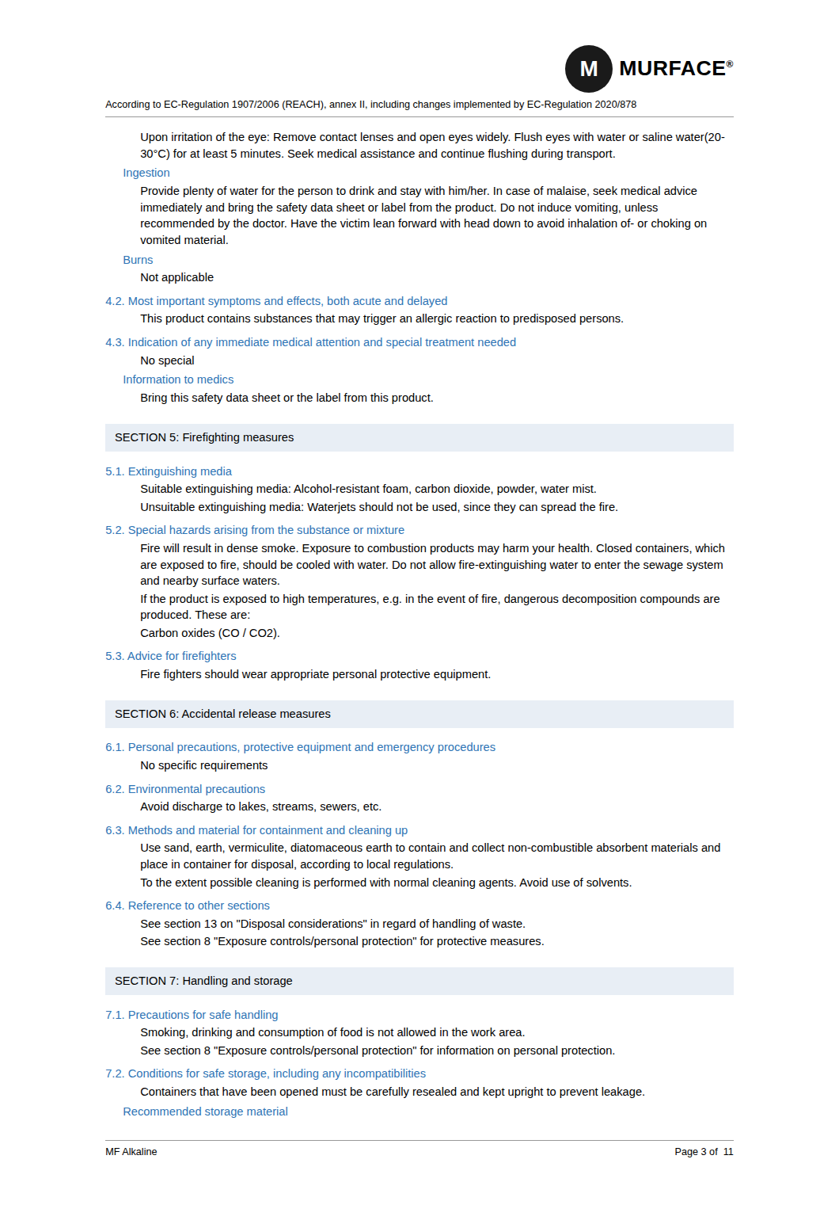MMURFACE®
According to EC-Regulation 1907/2006 (REACH), annex II, including changes implemented by EC-Regulation 2020/878
Upon irritation of the eye: Remove contact lenses and open eyes widely. Flush eyes with water or saline water(20-30°C) for at least 5 minutes. Seek medical assistance and continue flushing during transport.
Ingestion
Provide plenty of water for the person to drink and stay with him/her. In case of malaise, seek medical advice immediately and bring the safety data sheet or label from the product. Do not induce vomiting, unless recommended by the doctor. Have the victim lean forward with head down to avoid inhalation of- or choking on vomited material.
Burns
Not applicable
4.2. Most important symptoms and effects, both acute and delayed
This product contains substances that may trigger an allergic reaction to predisposed persons.
4.3. Indication of any immediate medical attention and special treatment needed
No special
Information to medics
Bring this safety data sheet or the label from this product.
SECTION 5: Firefighting measures
5.1. Extinguishing media
Suitable extinguishing media: Alcohol-resistant foam, carbon dioxide, powder, water mist.
Unsuitable extinguishing media: Waterjets should not be used, since they can spread the fire.
5.2. Special hazards arising from the substance or mixture
Fire will result in dense smoke. Exposure to combustion products may harm your health. Closed containers, which are exposed to fire, should be cooled with water. Do not allow fire-extinguishing water to enter the sewage system and nearby surface waters.
If the product is exposed to high temperatures, e.g. in the event of fire, dangerous decomposition compounds are produced. These are:
Carbon oxides (CO / CO2).
5.3. Advice for firefighters
Fire fighters should wear appropriate personal protective equipment.
SECTION 6: Accidental release measures
6.1. Personal precautions, protective equipment and emergency procedures
No specific requirements
6.2. Environmental precautions
Avoid discharge to lakes, streams, sewers, etc.
6.3. Methods and material for containment and cleaning up
Use sand, earth, vermiculite, diatomaceous earth to contain and collect non-combustible absorbent materials and place in container for disposal, according to local regulations.
To the extent possible cleaning is performed with normal cleaning agents. Avoid use of solvents.
6.4. Reference to other sections
See section 13 on "Disposal considerations" in regard of handling of waste.
See section 8 "Exposure controls/personal protection" for protective measures.
SECTION 7: Handling and storage
7.1. Precautions for safe handling
Smoking, drinking and consumption of food is not allowed in the work area.
See section 8 "Exposure controls/personal protection" for information on personal protection.
7.2. Conditions for safe storage, including any incompatibilities
Containers that have been opened must be carefully resealed and kept upright to prevent leakage.
Recommended storage material
MF Alkaline Page 3 of 11